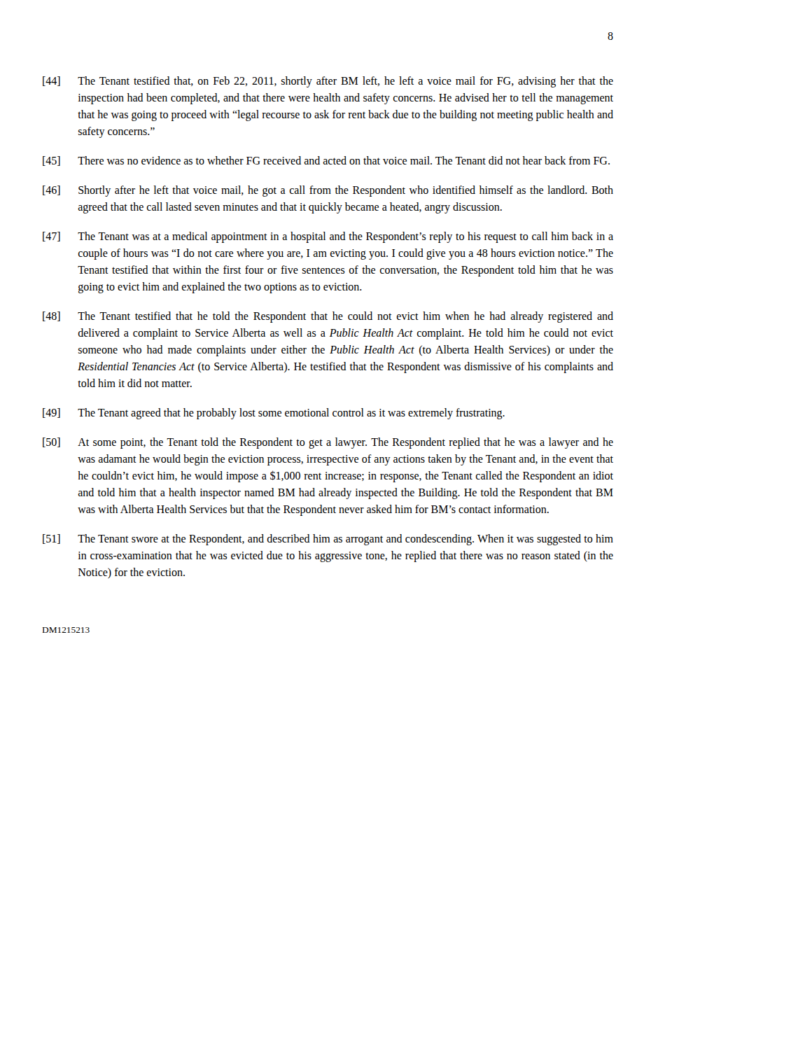8
[44] The Tenant testified that, on Feb 22, 2011, shortly after BM left, he left a voice mail for FG, advising her that the inspection had been completed, and that there were health and safety concerns. He advised her to tell the management that he was going to proceed with “legal recourse to ask for rent back due to the building not meeting public health and safety concerns.”
[45] There was no evidence as to whether FG received and acted on that voice mail. The Tenant did not hear back from FG.
[46] Shortly after he left that voice mail, he got a call from the Respondent who identified himself as the landlord. Both agreed that the call lasted seven minutes and that it quickly became a heated, angry discussion.
[47] The Tenant was at a medical appointment in a hospital and the Respondent’s reply to his request to call him back in a couple of hours was “I do not care where you are, I am evicting you. I could give you a 48 hours eviction notice.” The Tenant testified that within the first four or five sentences of the conversation, the Respondent told him that he was going to evict him and explained the two options as to eviction.
[48] The Tenant testified that he told the Respondent that he could not evict him when he had already registered and delivered a complaint to Service Alberta as well as a Public Health Act complaint. He told him he could not evict someone who had made complaints under either the Public Health Act (to Alberta Health Services) or under the Residential Tenancies Act (to Service Alberta). He testified that the Respondent was dismissive of his complaints and told him it did not matter.
[49] The Tenant agreed that he probably lost some emotional control as it was extremely frustrating.
[50] At some point, the Tenant told the Respondent to get a lawyer. The Respondent replied that he was a lawyer and he was adamant he would begin the eviction process, irrespective of any actions taken by the Tenant and, in the event that he couldn’t evict him, he would impose a $1,000 rent increase; in response, the Tenant called the Respondent an idiot and told him that a health inspector named BM had already inspected the Building. He told the Respondent that BM was with Alberta Health Services but that the Respondent never asked him for BM’s contact information.
[51] The Tenant swore at the Respondent, and described him as arrogant and condescending. When it was suggested to him in cross-examination that he was evicted due to his aggressive tone, he replied that there was no reason stated (in the Notice) for the eviction.
DM1215213